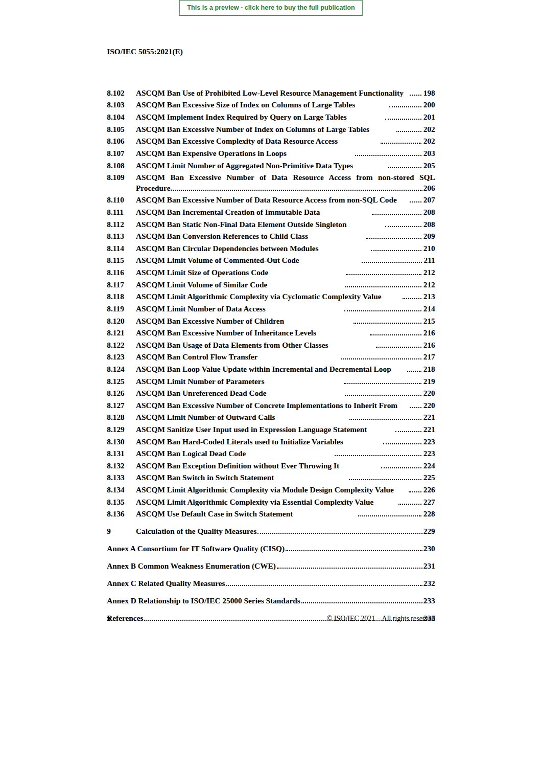This is a preview - click here to buy the full publication
ISO/IEC 5055:2021(E)
8.102 ASCQM Ban Use of Prohibited Low-Level Resource Management Functionality 198
8.103 ASCQM Ban Excessive Size of Index on Columns of Large Tables 200
8.104 ASCQM Implement Index Required by Query on Large Tables 201
8.105 ASCQM Ban Excessive Number of Index on Columns of Large Tables 202
8.106 ASCQM Ban Excessive Complexity of Data Resource Access 202
8.107 ASCQM Ban Expensive Operations in Loops 203
8.108 ASCQM Limit Number of Aggregated Non-Primitive Data Types 205
8.109 ASCQM Ban Excessive Number of Data Resource Access from non-stored SQL
Procedure. 206
8.110 ASCQM Ban Excessive Number of Data Resource Access from non-SQL Code 207
8.111 ASCQM Ban Incremental Creation of Immutable Data 208
8.112 ASCQM Ban Static Non-Final Data Element Outside Singleton 208
8.113 ASCQM Ban Conversion References to Child Class 209
8.114 ASCQM Ban Circular Dependencies between Modules 210
8.115 ASCQM Limit Volume of Commented-Out Code 211
8.116 ASCQM Limit Size of Operations Code 212
8.117 ASCQM Limit Volume of Similar Code 212
8.118 ASCQM Limit Algorithmic Complexity via Cyclomatic Complexity Value 213
8.119 ASCQM Limit Number of Data Access 214
8.120 ASCQM Ban Excessive Number of Children 215
8.121 ASCQM Ban Excessive Number of Inheritance Levels 216
8.122 ASCQM Ban Usage of Data Elements from Other Classes 216
8.123 ASCQM Ban Control Flow Transfer 217
8.124 ASCQM Ban Loop Value Update within Incremental and Decremental Loop 218
8.125 ASCQM Limit Number of Parameters 219
8.126 ASCQM Ban Unreferenced Dead Code 220
8.127 ASCQM Ban Excessive Number of Concrete Implementations to Inherit From 220
8.128 ASCQM Limit Number of Outward Calls 221
8.129 ASCQM Sanitize User Input used in Expression Language Statement 221
8.130 ASCQM Ban Hard-Coded Literals used to Initialize Variables 223
8.131 ASCQM Ban Logical Dead Code 223
8.132 ASCQM Ban Exception Definition without Ever Throwing It 224
8.133 ASCQM Ban Switch in Switch Statement 225
8.134 ASCQM Limit Algorithmic Complexity via Module Design Complexity Value 226
8.135 ASCQM Limit Algorithmic Complexity via Essential Complexity Value 227
8.136 ASCQM Use Default Case in Switch Statement 228
9 Calculation of the Quality Measures 229
Annex A Consortium for IT Software Quality (CISQ) 230
Annex B Common Weakness Enumeration (CWE) 231
Annex C Related Quality Measures 232
Annex D Relationship to ISO/IEC 25000 Series Standards 233
References 235
x © ISO/IEC 2021 – All rights reserved